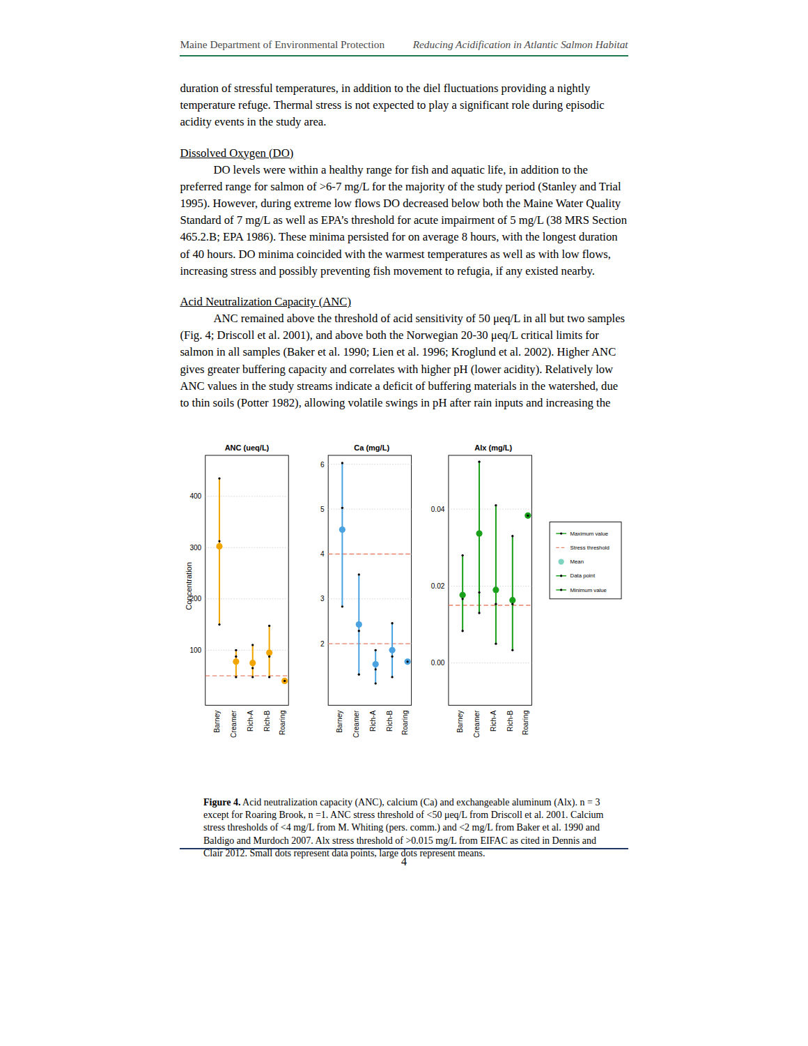Maine Department of Environmental Protection
Reducing Acidification in Atlantic Salmon Habitat
duration of stressful temperatures, in addition to the diel fluctuations providing a nightly temperature refuge. Thermal stress is not expected to play a significant role during episodic acidity events in the study area.
Dissolved Oxygen (DO)
DO levels were within a healthy range for fish and aquatic life, in addition to the preferred range for salmon of >6-7 mg/L for the majority of the study period (Stanley and Trial 1995). However, during extreme low flows DO decreased below both the Maine Water Quality Standard of 7 mg/L as well as EPA’s threshold for acute impairment of 5 mg/L (38 MRS Section 465.2.B; EPA 1986). These minima persisted for on average 8 hours, with the longest duration of 40 hours. DO minima coincided with the warmest temperatures as well as with low flows, increasing stress and possibly preventing fish movement to refugia, if any existed nearby.
Acid Neutralization Capacity (ANC)
ANC remained above the threshold of acid sensitivity of 50 μeq/L in all but two samples (Fig. 4; Driscoll et al. 2001), and above both the Norwegian 20-30 μeq/L critical limits for salmon in all samples (Baker et al. 1990; Lien et al. 1996; Kroglund et al. 2002). Higher ANC gives greater buffering capacity and correlates with higher pH (lower acidity). Relatively low ANC values in the study streams indicate a deficit of buffering materials in the watershed, due to thin soils (Potter 1982), allowing volatile swings in pH after rain inputs and increasing the
ANC (ueq/L) Ca (mg/L) Alx (mg/L) Concentration 400 300 200 100 Barney Creamer Rich-A Rich-B Roaring 6 5 4 3 2 Barney Creamer Rich-A Rich-B Roaring 0.04 0.02 0.00 Barney Creamer Rich-A Rich-B Roaring Maximum value Stress threshold Mean Data point Minimum value
Figure 4. Acid neutralization capacity (ANC), calcium (Ca) and exchangeable aluminum (Alx). n = 3 except for Roaring Brook, n =1. ANC stress threshold of <50 μeq/L from Driscoll et al. 2001. Calcium stress thresholds of <4 mg/L from M. Whiting (pers. comm.) and <2 mg/L from Baker et al. 1990 and Baldigo and Murdoch 2007. Alx stress threshold of >0.015 mg/L from EIFAC as cited in Dennis and Clair 2012. Small dots represent data points, large dots represent means.
4